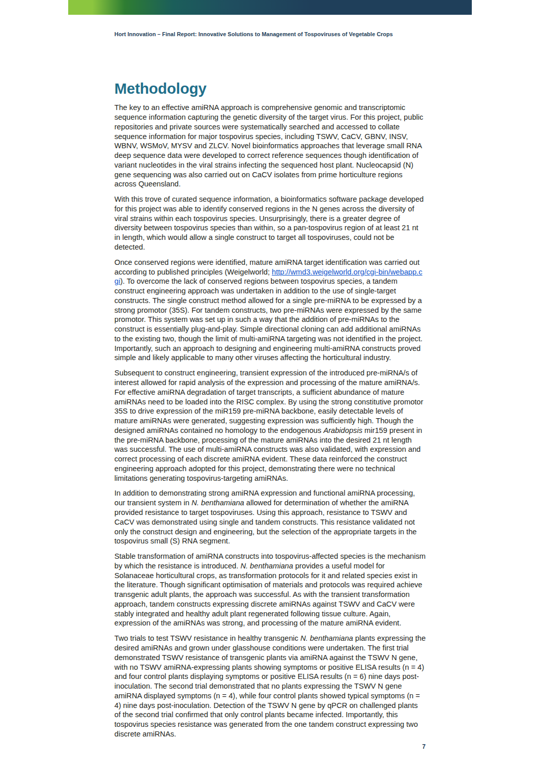Hort Innovation – Final Report: Innovative Solutions to Management of Tospoviruses of Vegetable Crops
Methodology
The key to an effective amiRNA approach is comprehensive genomic and transcriptomic sequence information capturing the genetic diversity of the target virus. For this project, public repositories and private sources were systematically searched and accessed to collate sequence information for major tospovirus species, including TSWV, CaCV, GBNV, INSV, WBNV, WSMoV, MYSV and ZLCV. Novel bioinformatics approaches that leverage small RNA deep sequence data were developed to correct reference sequences though identification of variant nucleotides in the viral strains infecting the sequenced host plant. Nucleocapsid (N) gene sequencing was also carried out on CaCV isolates from prime horticulture regions across Queensland.
With this trove of curated sequence information, a bioinformatics software package developed for this project was able to identify conserved regions in the N genes across the diversity of viral strains within each tospovirus species. Unsurprisingly, there is a greater degree of diversity between tospovirus species than within, so a pan-tospovirus region of at least 21 nt in length, which would allow a single construct to target all tospoviruses, could not be detected.
Once conserved regions were identified, mature amiRNA target identification was carried out according to published principles (Weigelworld; http://wmd3.weigelworld.org/cgi-bin/webapp.cgi). To overcome the lack of conserved regions between tospovirus species, a tandem construct engineering approach was undertaken in addition to the use of single-target constructs. The single construct method allowed for a single pre-miRNA to be expressed by a strong promotor (35S). For tandem constructs, two pre-miRNAs were expressed by the same promotor. This system was set up in such a way that the addition of pre-miRNAs to the construct is essentially plug-and-play. Simple directional cloning can add additional amiRNAs to the existing two, though the limit of multi-amiRNA targeting was not identified in the project. Importantly, such an approach to designing and engineering multi-amiRNA constructs proved simple and likely applicable to many other viruses affecting the horticultural industry.
Subsequent to construct engineering, transient expression of the introduced pre-miRNA/s of interest allowed for rapid analysis of the expression and processing of the mature amiRNA/s. For effective amiRNA degradation of target transcripts, a sufficient abundance of mature amiRNAs need to be loaded into the RISC complex. By using the strong constitutive promotor 35S to drive expression of the miR159 pre-miRNA backbone, easily detectable levels of mature amiRNAs were generated, suggesting expression was sufficiently high. Though the designed amiRNAs contained no homology to the endogenous Arabidopsis mir159 present in the pre-miRNA backbone, processing of the mature amiRNAs into the desired 21 nt length was successful. The use of multi-amiRNA constructs was also validated, with expression and correct processing of each discrete amiRNA evident. These data reinforced the construct engineering approach adopted for this project, demonstrating there were no technical limitations generating tospovirus-targeting amiRNAs.
In addition to demonstrating strong amiRNA expression and functional amiRNA processing, our transient system in N. benthamiana allowed for determination of whether the amiRNA provided resistance to target tospoviruses. Using this approach, resistance to TSWV and CaCV was demonstrated using single and tandem constructs. This resistance validated not only the construct design and engineering, but the selection of the appropriate targets in the tospovirus small (S) RNA segment.
Stable transformation of amiRNA constructs into tospovirus-affected species is the mechanism by which the resistance is introduced. N. benthamiana provides a useful model for Solanaceae horticultural crops, as transformation protocols for it and related species exist in the literature. Though significant optimisation of materials and protocols was required achieve transgenic adult plants, the approach was successful. As with the transient transformation approach, tandem constructs expressing discrete amiRNAs against TSWV and CaCV were stably integrated and healthy adult plant regenerated following tissue culture. Again, expression of the amiRNAs was strong, and processing of the mature amiRNA evident.
Two trials to test TSWV resistance in healthy transgenic N. benthamiana plants expressing the desired amiRNAs and grown under glasshouse conditions were undertaken. The first trial demonstrated TSWV resistance of transgenic plants via amiRNA against the TSWV N gene, with no TSWV amiRNA-expressing plants showing symptoms or positive ELISA results (n = 4) and four control plants displaying symptoms or positive ELISA results (n = 6) nine days post-inoculation. The second trial demonstrated that no plants expressing the TSWV N gene amiRNA displayed symptoms (n = 4), while four control plants showed typical symptoms (n = 4) nine days post-inoculation. Detection of the TSWV N gene by qPCR on challenged plants of the second trial confirmed that only control plants became infected. Importantly, this tospovirus species resistance was generated from the one tandem construct expressing two discrete amiRNAs.
7